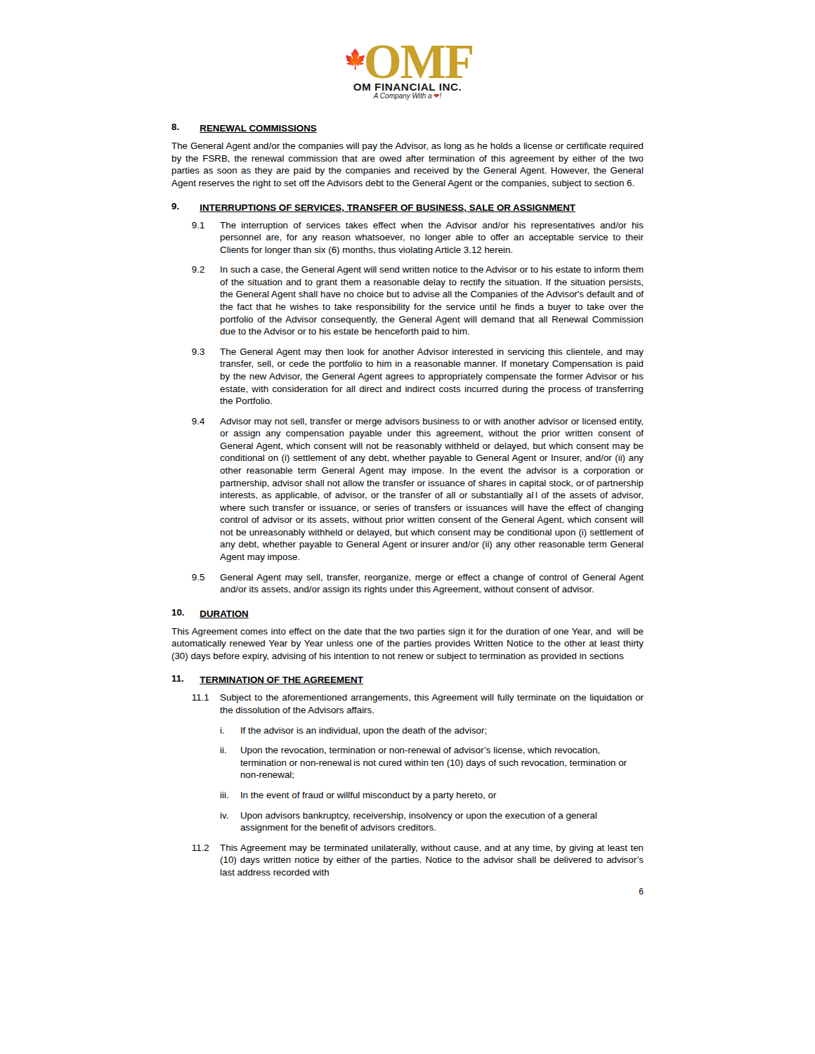🍁OMF
OM FINANCIAL INC.
A Company With a ❤!
8.
RENEWAL COMMISSIONS
The General Agent and/or the companies will pay the Advisor, as long as he holds a license or certificate required by the FSRB, the renewal commission that are owed after termination of this agreement by either of the two parties as soon as they are paid by the companies and received by the General Agent. However, the General Agent reserves the right to set off the Advisors debt to the General Agent or the companies, subject to section 6.
9.
INTERRUPTIONS OF SERVICES, TRANSFER OF BUSINESS, SALE OR ASSIGNMENT
9.1
The interruption of services takes effect when the Advisor and/or his representatives and/or his personnel are, for any reason whatsoever, no longer able to offer an acceptable service to their Clients for longer than six (6) months, thus violating Article 3.12 herein.
9.2
In such a case, the General Agent will send written notice to the Advisor or to his estate to inform them of the situation and to grant them a reasonable delay to rectify the situation. If the situation persists, the General Agent shall have no choice but to advise all the Companies of the Advisor's default and of the fact that he wishes to take responsibility for the service until he finds a buyer to take over the portfolio of the Advisor consequently, the General Agent will demand that all Renewal Commission due to the Advisor or to his estate be henceforth paid to him.
9.3
The General Agent may then look for another Advisor interested in servicing this clientele, and may transfer, sell, or cede the portfolio to him in a reasonable manner. If monetary Compensation is paid by the new Advisor, the General Agent agrees to appropriately compensate the former Advisor or his estate, with consideration for all direct and indirect costs incurred during the process of transferring the Portfolio.
9.4
Advisor may not sell, transfer or merge advisors business to or with another advisor or licensed entity, or assign any compensation payable under this agreement, without the prior written consent of General Agent, which consent will not be reasonably withheld or delayed, but which consent may be conditional on (i) settlement of any debt, whether payable to General Agent or Insurer, and/or (ii) any other reasonable term General Agent may impose. In the event the advisor is a corporation or partnership, advisor shall not allow the transfer or issuance of shares in capital stock, or of partnership interests, as applicable, of advisor, or the transfer of all or substantially al l of the assets of advisor, where such transfer or issuance, or series of transfers or issuances will have the effect of changing control of advisor or its assets, without prior written consent of the General Agent, which consent will not be unreasonably withheld or delayed, but which consent may be conditional upon (i) settlement of any debt, whether payable to General Agent or insurer and/or (ii) any other reasonable term General Agent may impose.
9.5
General Agent may sell, transfer, reorganize, merge or effect a change of control of General Agent and/or its assets, and/or assign its rights under this Agreement, without consent of advisor.
10.
DURATION
This Agreement comes into effect on the date that the two parties sign it for the duration of one Year, and will be automatically renewed Year by Year unless one of the parties provides Written Notice to the other at least thirty (30) days before expiry, advising of his intention to not renew or subject to termination as provided in sections
11.
TERMINATION OF THE AGREEMENT
11.1
Subject to the aforementioned arrangements, this Agreement will fully terminate on the liquidation or the dissolution of the Advisors affairs.
i.
If the advisor is an individual, upon the death of the advisor;
ii.
Upon the revocation, termination or non-renewal of advisor’s license, which revocation, termination or non-renewal is not cured within ten (10) days of such revocation, termination or non-renewal;
iii.
In the event of fraud or willful misconduct by a party hereto, or
iv.
Upon advisors bankruptcy, receivership, insolvency or upon the execution of a general assignment for the benefit of advisors creditors.
11.2
This Agreement may be terminated unilaterally, without cause, and at any time, by giving at least ten (10) days written notice by either of the parties. Notice to the advisor shall be delivered to advisor’s last address recorded with
6